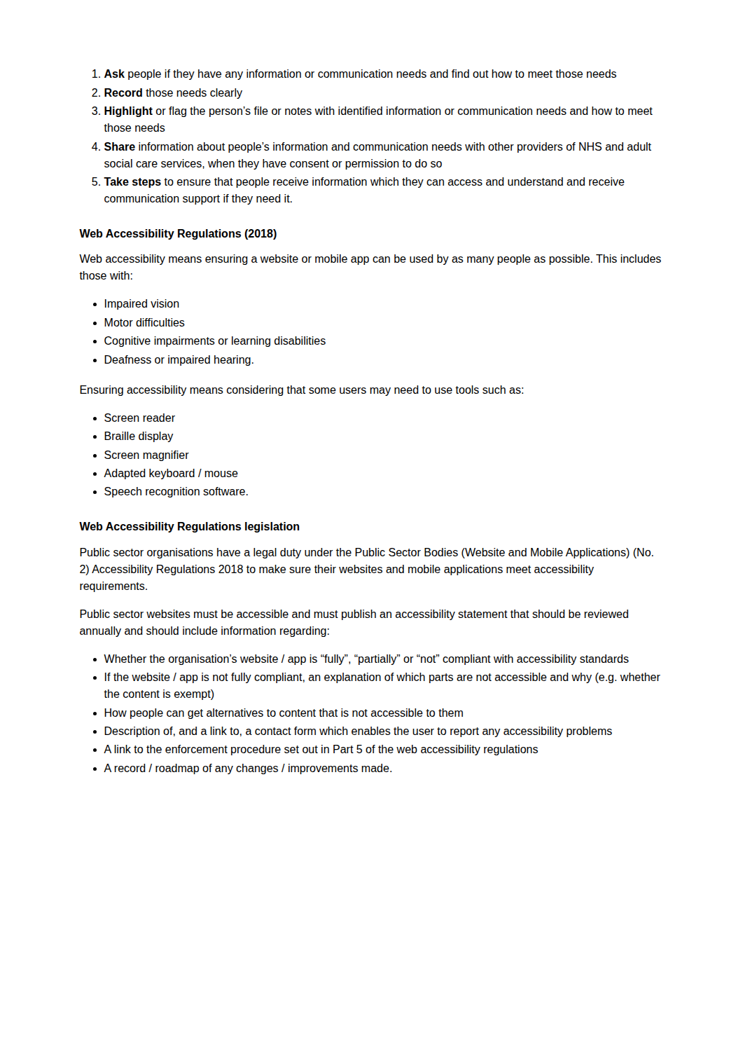Ask people if they have any information or communication needs and find out how to meet those needs
Record those needs clearly
Highlight or flag the person’s file or notes with identified information or communication needs and how to meet those needs
Share information about people’s information and communication needs with other providers of NHS and adult social care services, when they have consent or permission to do so
Take steps to ensure that people receive information which they can access and understand and receive communication support if they need it.
Web Accessibility Regulations (2018)
Web accessibility means ensuring a website or mobile app can be used by as many people as possible. This includes those with:
Impaired vision
Motor difficulties
Cognitive impairments or learning disabilities
Deafness or impaired hearing.
Ensuring accessibility means considering that some users may need to use tools such as:
Screen reader
Braille display
Screen magnifier
Adapted keyboard / mouse
Speech recognition software.
Web Accessibility Regulations legislation
Public sector organisations have a legal duty under the Public Sector Bodies (Website and Mobile Applications) (No. 2) Accessibility Regulations 2018 to make sure their websites and mobile applications meet accessibility requirements.
Public sector websites must be accessible and must publish an accessibility statement that should be reviewed annually and should include information regarding:
Whether the organisation’s website / app is “fully”, “partially” or “not” compliant with accessibility standards
If the website / app is not fully compliant, an explanation of which parts are not accessible and why (e.g. whether the content is exempt)
How people can get alternatives to content that is not accessible to them
Description of, and a link to, a contact form which enables the user to report any accessibility problems
A link to the enforcement procedure set out in Part 5 of the web accessibility regulations
A record / roadmap of any changes / improvements made.